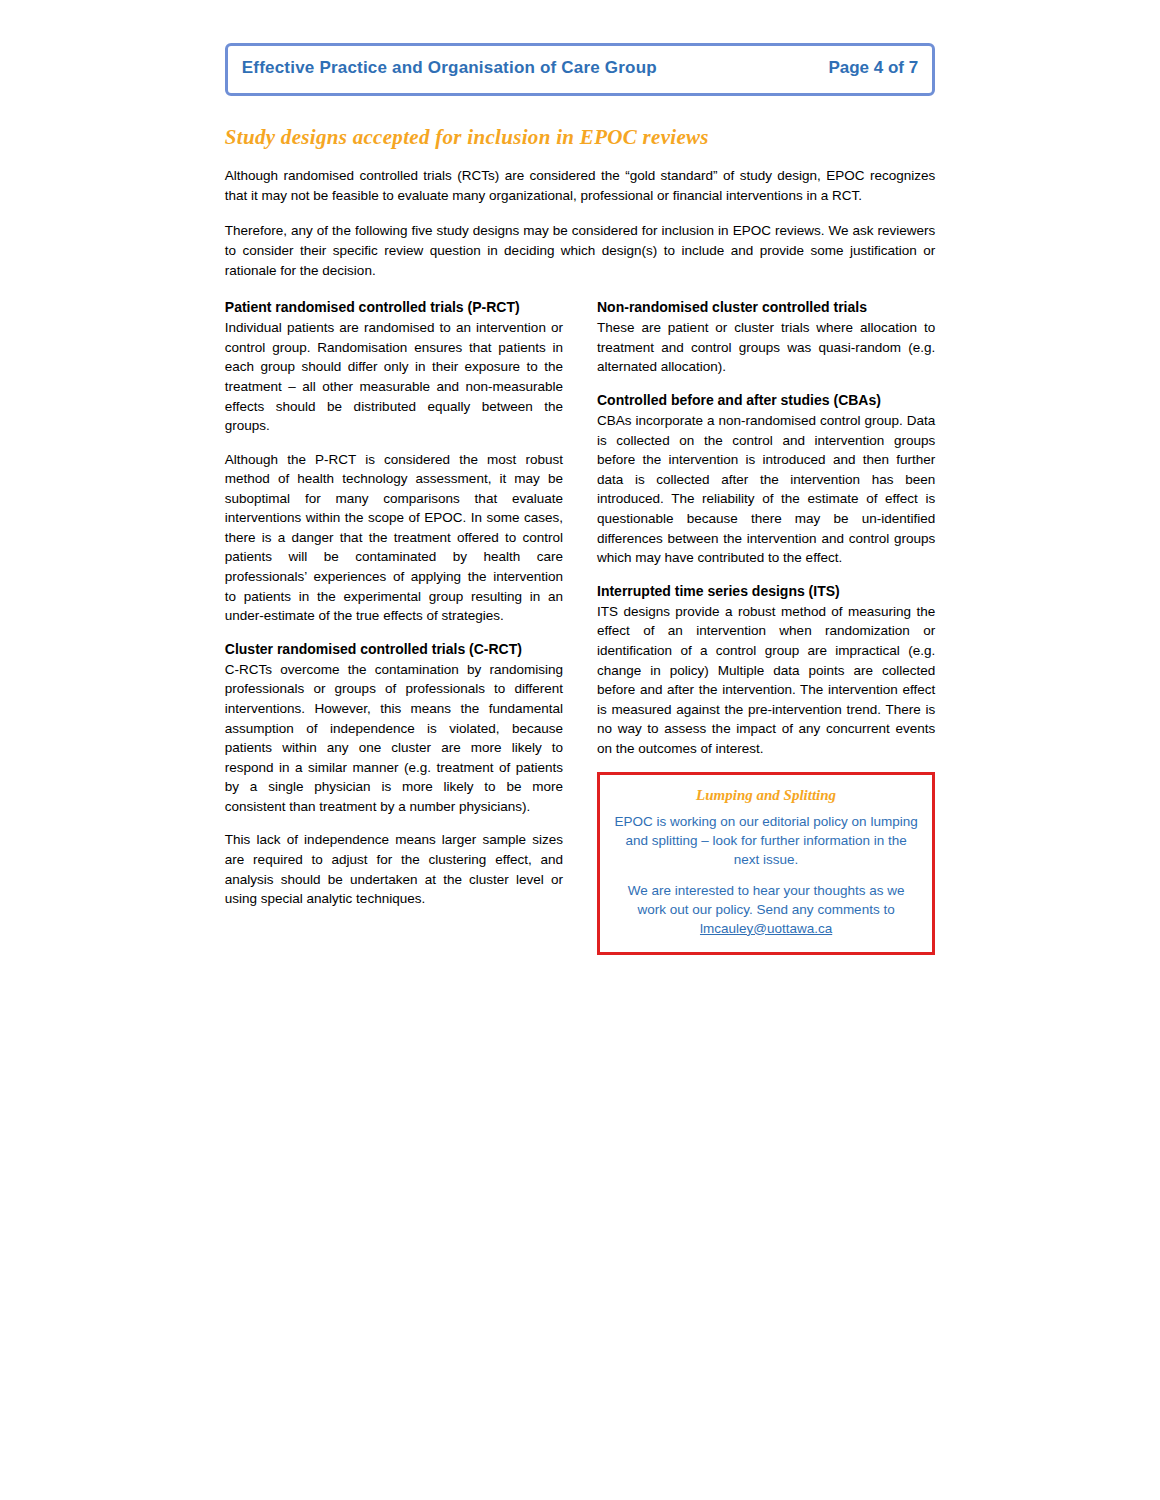Effective Practice and Organisation of Care Group
Page 4 of 7
Study designs accepted for inclusion in EPOC reviews
Although randomised controlled trials (RCTs) are considered the “gold standard” of study design, EPOC recognizes that it may not be feasible to evaluate many organizational, professional or financial interventions in a RCT.
Therefore, any of the following five study designs may be considered for inclusion in EPOC reviews. We ask reviewers to consider their specific review question in deciding which design(s) to include and provide some justification or rationale for the decision.
Patient randomised controlled trials (P-RCT)
Individual patients are randomised to an intervention or control group. Randomisation ensures that patients in each group should differ only in their exposure to the treatment – all other measurable and non-measurable effects should be distributed equally between the groups.
Although the P-RCT is considered the most robust method of health technology assessment, it may be suboptimal for many comparisons that evaluate interventions within the scope of EPOC. In some cases, there is a danger that the treatment offered to control patients will be contaminated by health care professionals’ experiences of applying the intervention to patients in the experimental group resulting in an under-estimate of the true effects of strategies.
Cluster randomised controlled trials (C-RCT)
C-RCTs overcome the contamination by randomising professionals or groups of professionals to different interventions. However, this means the fundamental assumption of independence is violated, because patients within any one cluster are more likely to respond in a similar manner (e.g. treatment of patients by a single physician is more likely to be more consistent than treatment by a number physicians).
This lack of independence means larger sample sizes are required to adjust for the clustering effect, and analysis should be undertaken at the cluster level or using special analytic techniques.
Non-randomised cluster controlled trials
These are patient or cluster trials where allocation to treatment and control groups was quasi-random (e.g. alternated allocation).
Controlled before and after studies (CBAs)
CBAs incorporate a non-randomised control group. Data is collected on the control and intervention groups before the intervention is introduced and then further data is collected after the intervention has been introduced. The reliability of the estimate of effect is questionable because there may be un-identified differences between the intervention and control groups which may have contributed to the effect.
Interrupted time series designs (ITS)
ITS designs provide a robust method of measuring the effect of an intervention when randomization or identification of a control group are impractical (e.g. change in policy) Multiple data points are collected before and after the intervention. The intervention effect is measured against the pre-intervention trend. There is no way to assess the impact of any concurrent events on the outcomes of interest.
Lumping and Splitting
EPOC is working on our editorial policy on lumping and splitting – look for further information in the next issue.
We are interested to hear your thoughts as we work out our policy. Send any comments to lmcauley@uottawa.ca